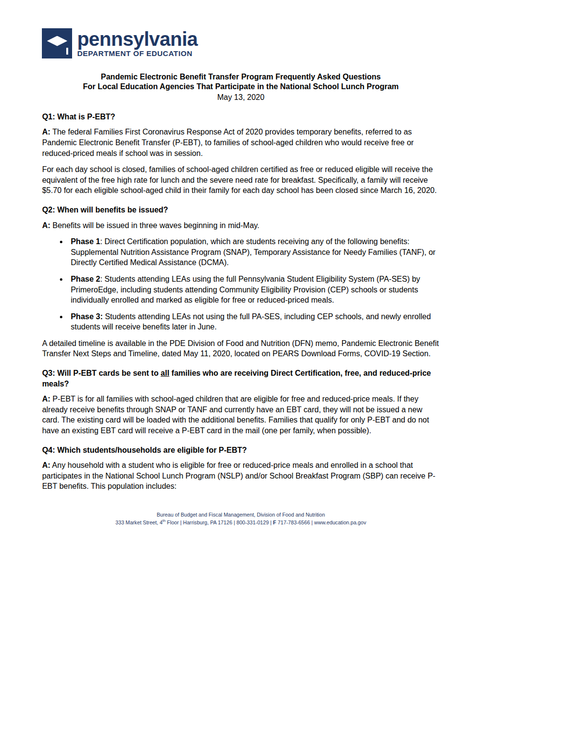pennsylvania
DEPARTMENT OF EDUCATION
Pandemic Electronic Benefit Transfer Program Frequently Asked Questions
For Local Education Agencies That Participate in the National School Lunch Program
May 13, 2020
Q1: What is P-EBT?
A: The federal Families First Coronavirus Response Act of 2020 provides temporary benefits, referred to as Pandemic Electronic Benefit Transfer (P-EBT), to families of school-aged children who would receive free or reduced-priced meals if school was in session.
For each day school is closed, families of school-aged children certified as free or reduced eligible will receive the equivalent of the free high rate for lunch and the severe need rate for breakfast. Specifically, a family will receive $5.70 for each eligible school-aged child in their family for each day school has been closed since March 16, 2020.
Q2: When will benefits be issued?
A: Benefits will be issued in three waves beginning in mid-May.
Phase 1: Direct Certification population, which are students receiving any of the following benefits: Supplemental Nutrition Assistance Program (SNAP), Temporary Assistance for Needy Families (TANF), or Directly Certified Medical Assistance (DCMA).
Phase 2: Students attending LEAs using the full Pennsylvania Student Eligibility System (PA-SES) by PrimeroEdge, including students attending Community Eligibility Provision (CEP) schools or students individually enrolled and marked as eligible for free or reduced-priced meals.
Phase 3: Students attending LEAs not using the full PA-SES, including CEP schools, and newly enrolled students will receive benefits later in June.
A detailed timeline is available in the PDE Division of Food and Nutrition (DFN) memo, Pandemic Electronic Benefit Transfer Next Steps and Timeline, dated May 11, 2020, located on PEARS Download Forms, COVID-19 Section.
Q3: Will P-EBT cards be sent to all families who are receiving Direct Certification, free, and reduced-price meals?
A: P-EBT is for all families with school-aged children that are eligible for free and reduced-price meals. If they already receive benefits through SNAP or TANF and currently have an EBT card, they will not be issued a new card. The existing card will be loaded with the additional benefits. Families that qualify for only P-EBT and do not have an existing EBT card will receive a P-EBT card in the mail (one per family, when possible).
Q4: Which students/households are eligible for P-EBT?
A: Any household with a student who is eligible for free or reduced-price meals and enrolled in a school that participates in the National School Lunch Program (NSLP) and/or School Breakfast Program (SBP) can receive P-EBT benefits. This population includes:
Bureau of Budget and Fiscal Management, Division of Food and Nutrition
333 Market Street, 4th Floor | Harrisburg, PA 17126 | 800-331-0129 | F 717-783-6566 | www.education.pa.gov